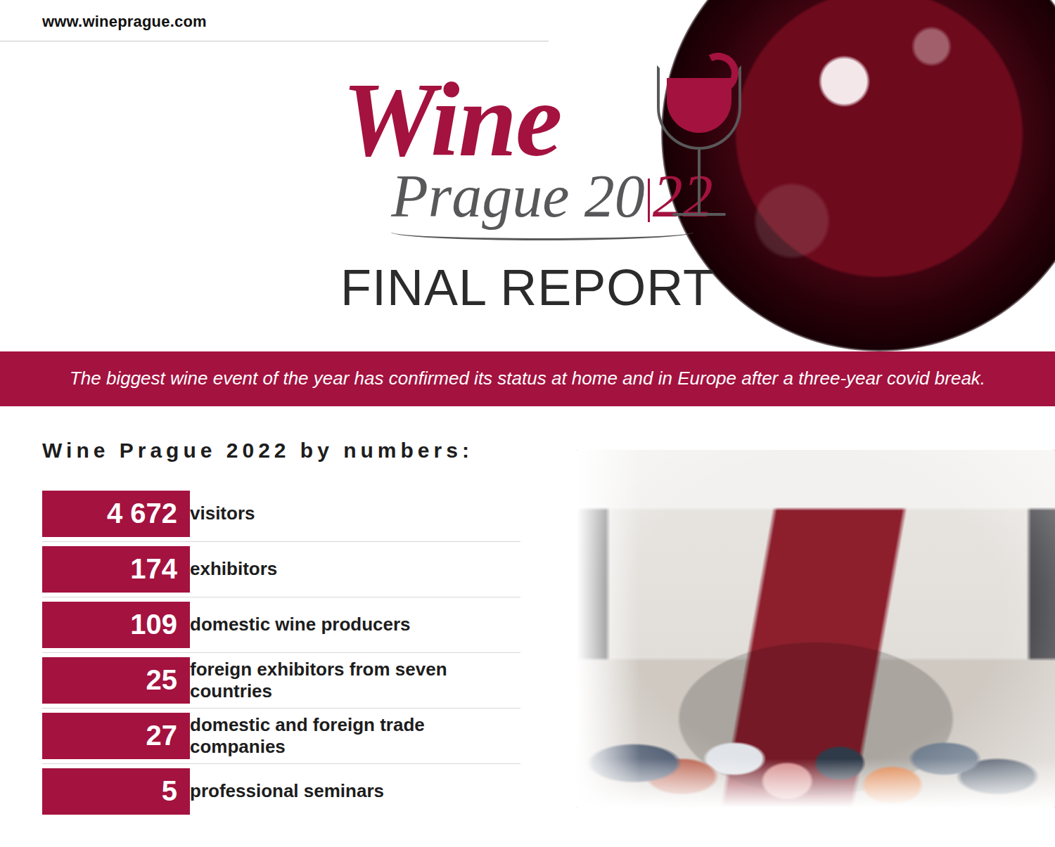www.wineprague.com
Wine Prague 20 22
FINAL REPORT
The biggest wine event of the year has confirmed its status at home and in Europe after a three-year covid break.
Wine Prague 2022 by numbers:
| 4 672 | visitors |
| 174 | exhibitors |
| 109 | domestic wine producers |
| 25 | foreign exhibitors from seven countries |
| 27 | domestic and foreign trade companies |
| 5 | professional seminars |